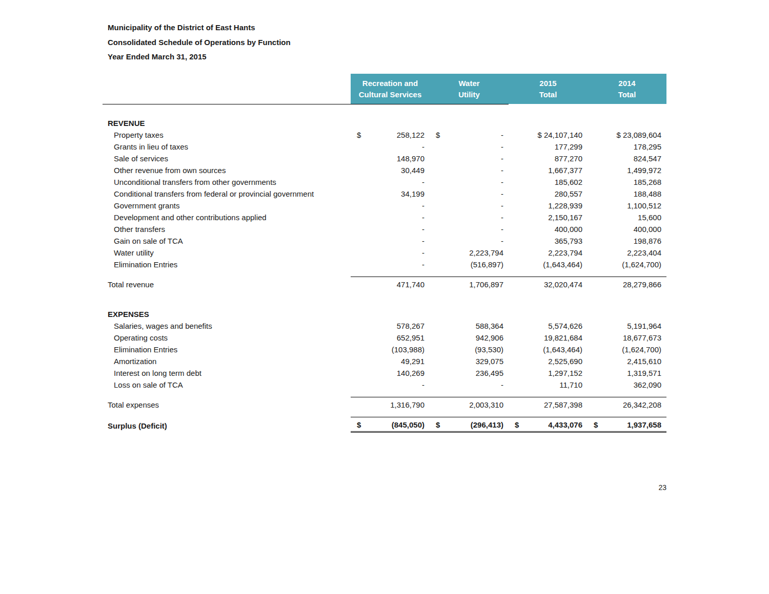Municipality of the District of East Hants
Consolidated Schedule of Operations by Function
Year Ended March 31, 2015
| | Recreation and Cultural Services | Water Utility | 2015 Total | 2014 Total |
| --- | --- | --- | --- | --- |
| REVENUE | | | | |
| Property taxes | $ 258,122 | $ - | $ 24,107,140 | $ 23,089,604 |
| Grants in lieu of taxes | - | - | 177,299 | 178,295 |
| Sale of services | 148,970 | - | 877,270 | 824,547 |
| Other revenue from own sources | 30,449 | - | 1,667,377 | 1,499,972 |
| Unconditional transfers from other governments | - | - | 185,602 | 185,268 |
| Conditional transfers from federal or provincial government | 34,199 | - | 280,557 | 188,488 |
| Government grants | - | - | 1,228,939 | 1,100,512 |
| Development and other contributions applied | - | - | 2,150,167 | 15,600 |
| Other transfers | - | - | 400,000 | 400,000 |
| Gain on sale of TCA | - | - | 365,793 | 198,876 |
| Water utility | - | 2,223,794 | 2,223,794 | 2,223,404 |
| Elimination Entries | - | (516,897) | (1,643,464) | (1,624,700) |
| Total revenue | 471,740 | 1,706,897 | 32,020,474 | 28,279,866 |
| EXPENSES | | | | |
| Salaries, wages and benefits | 578,267 | 588,364 | 5,574,626 | 5,191,964 |
| Operating costs | 652,951 | 942,906 | 19,821,684 | 18,677,673 |
| Elimination Entries | (103,988) | (93,530) | (1,643,464) | (1,624,700) |
| Amortization | 49,291 | 329,075 | 2,525,690 | 2,415,610 |
| Interest on long term debt | 140,269 | 236,495 | 1,297,152 | 1,319,571 |
| Loss on sale of TCA | - | - | 11,710 | 362,090 |
| Total expenses | 1,316,790 | 2,003,310 | 27,587,398 | 26,342,208 |
| Surplus (Deficit) | $ (845,050) | $ (296,413) | $ 4,433,076 | $ 1,937,658 |
23